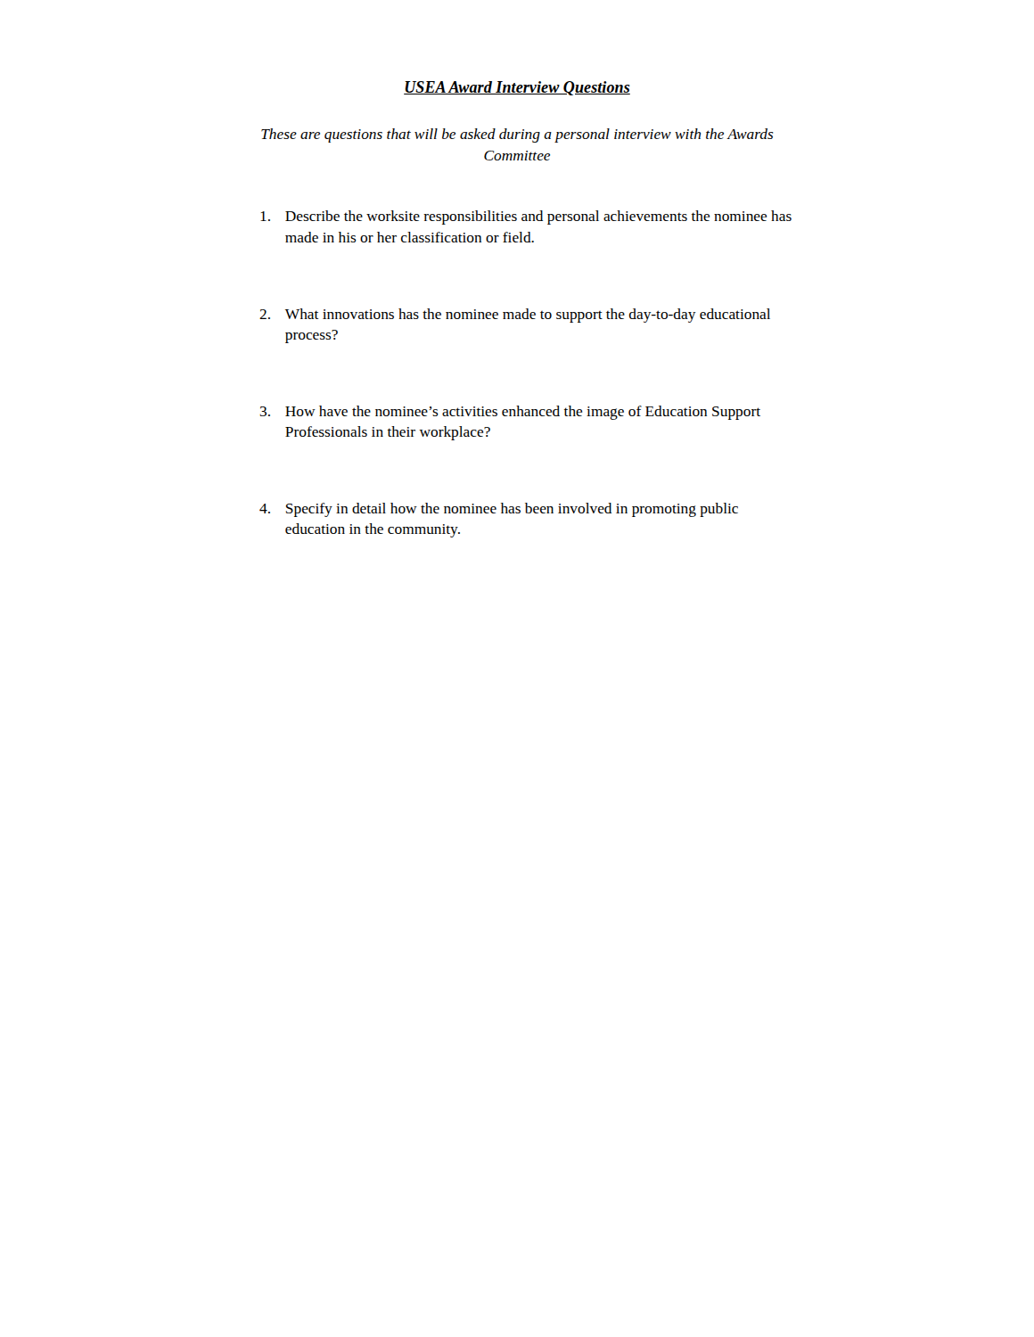USEA Award Interview Questions
These are questions that will be asked during a personal interview with the Awards Committee
Describe the worksite responsibilities and personal achievements the nominee has made in his or her classification or field.
What innovations has the nominee made to support the day-to-day educational process?
How have the nominee’s activities enhanced the image of Education Support Professionals in their workplace?
Specify in detail how the nominee has been involved in promoting public education in the community.